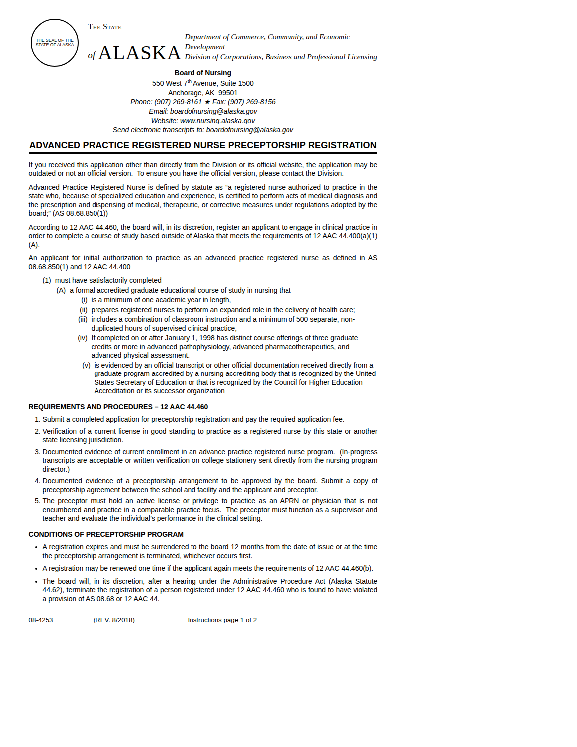THE SEAL OF THE STATE OF ALASKA
The State
of ALASKA Department of Commerce, Community, and Economic Development
Division of Corporations, Business and Professional Licensing
Board of Nursing
550 West 7th Avenue, Suite 1500
Anchorage, AK 99501
Phone: (907) 269-8161 ★ Fax: (907) 269-8156
Email: boardofnursing@alaska.gov
Website: www.nursing.alaska.gov
Send electronic transcripts to: boardofnursing@alaska.gov
ADVANCED PRACTICE REGISTERED NURSE PRECEPTORSHIP REGISTRATION
If you received this application other than directly from the Division or its official website, the application may be outdated or not an official version. To ensure you have the official version, please contact the Division.
Advanced Practice Registered Nurse is defined by statute as “a registered nurse authorized to practice in the state who, because of specialized education and experience, is certified to perform acts of medical diagnosis and the prescription and dispensing of medical, therapeutic, or corrective measures under regulations adopted by the board;” (AS 08.68.850(1))
According to 12 AAC 44.460, the board will, in its discretion, register an applicant to engage in clinical practice in order to complete a course of study based outside of Alaska that meets the requirements of 12 AAC 44.400(a)(1)(A).
An applicant for initial authorization to practice as an advanced practice registered nurse as defined in AS 08.68.850(1) and 12 AAC 44.400
(1)
must have satisfactorily completed
(A)
a formal accredited graduate educational course of study in nursing that
(i)
is a minimum of one academic year in length,
(ii)
prepares registered nurses to perform an expanded role in the delivery of health care;
(iii)
includes a combination of classroom instruction and a minimum of 500 separate, non-duplicated hours of supervised clinical practice,
(iv)
If completed on or after January 1, 1998 has distinct course offerings of three graduate credits or more in advanced pathophysiology, advanced pharmacotherapeutics, and advanced physical assessment.
(v)
is evidenced by an official transcript or other official documentation received directly from a graduate program accredited by a nursing accrediting body that is recognized by the United States Secretary of Education or that is recognized by the Council for Higher Education Accreditation or its successor organization
REQUIREMENTS AND PROCEDURES – 12 AAC 44.460
Submit a completed application for preceptorship registration and pay the required application fee.
Verification of a current license in good standing to practice as a registered nurse by this state or another state licensing jurisdiction.
Documented evidence of current enrollment in an advance practice registered nurse program. (In-progress transcripts are acceptable or written verification on college stationery sent directly from the nursing program director.)
Documented evidence of a preceptorship arrangement to be approved by the board. Submit a copy of preceptorship agreement between the school and facility and the applicant and preceptor.
The preceptor must hold an active license or privilege to practice as an APRN or physician that is not encumbered and practice in a comparable practice focus. The preceptor must function as a supervisor and teacher and evaluate the individual’s performance in the clinical setting.
CONDITIONS OF PRECEPTORSHIP PROGRAM
A registration expires and must be surrendered to the board 12 months from the date of issue or at the time the preceptorship arrangement is terminated, whichever occurs first.
A registration may be renewed one time if the applicant again meets the requirements of 12 AAC 44.460(b).
The board will, in its discretion, after a hearing under the Administrative Procedure Act (Alaska Statute 44.62), terminate the registration of a person registered under 12 AAC 44.460 who is found to have violated a provision of AS 08.68 or 12 AAC 44.
08-4253
(REV. 8/2018)
Instructions page 1 of 2